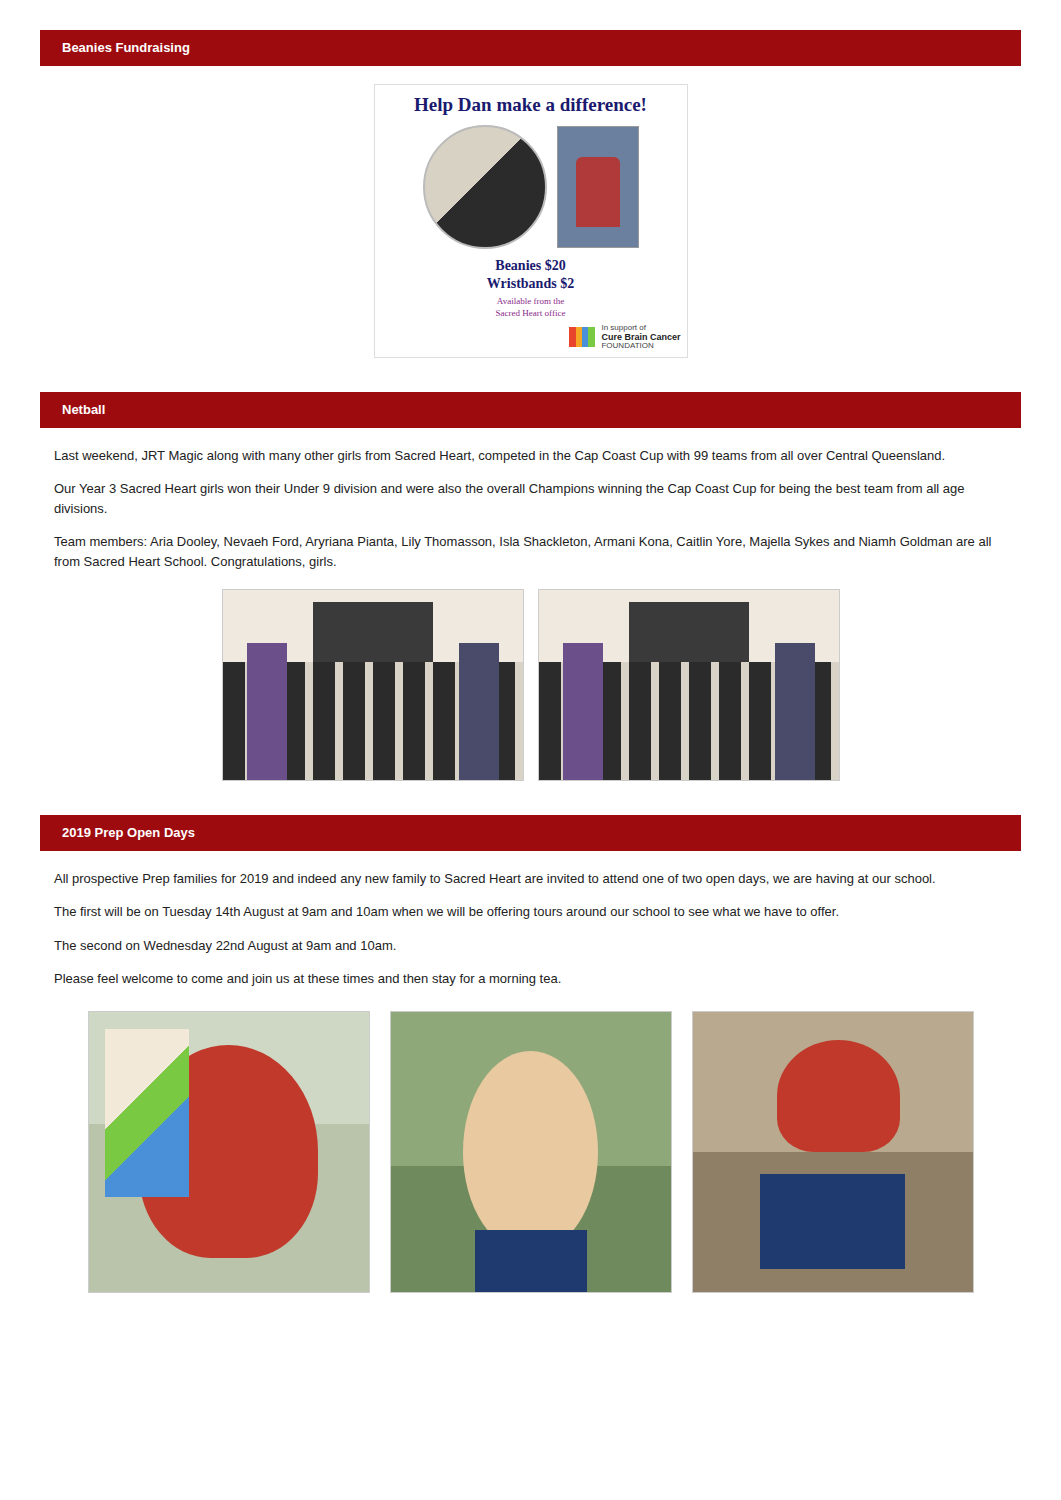Beanies Fundraising
Help Dan make a difference!
Beanies $20
Wristbands $2 Available from the
Sacred Heart office
In support of Cure Brain Cancer FOUNDATION
Netball
Last weekend, JRT Magic along with many other girls from Sacred Heart, competed in the Cap Coast Cup with 99 teams from all over Central Queensland.
Our Year 3 Sacred Heart girls won their Under 9 division and were also the overall Champions winning the Cap Coast Cup for being the best team from all age divisions.
Team members: Aria Dooley, Nevaeh Ford, Aryriana Pianta, Lily Thomasson, Isla Shackleton, Armani Kona, Caitlin Yore, Majella Sykes and Niamh Goldman are all from Sacred Heart School. Congratulations, girls.
2019 Prep Open Days
All prospective Prep families for 2019 and indeed any new family to Sacred Heart are invited to attend one of two open days, we are having at our school.
The first will be on Tuesday 14th August at 9am and 10am when we will be offering tours around our school to see what we have to offer.
The second on Wednesday 22nd August at 9am and 10am.
Please feel welcome to come and join us at these times and then stay for a morning tea.